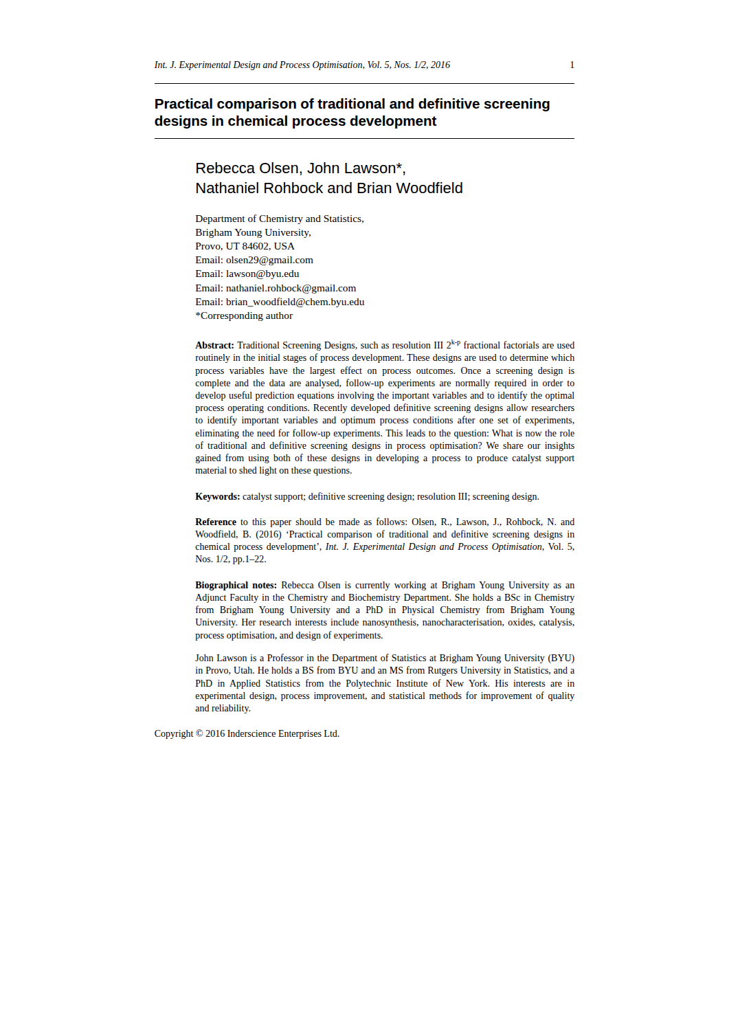Int. J. Experimental Design and Process Optimisation, Vol. 5, Nos. 1/2, 2016 1
Practical comparison of traditional and definitive screening designs in chemical process development
Rebecca Olsen, John Lawson*,
Nathaniel Rohbock and Brian Woodfield
Department of Chemistry and Statistics,
Brigham Young University,
Provo, UT 84602, USA
Email: olsen29@gmail.com
Email: lawson@byu.edu
Email: nathaniel.rohbock@gmail.com
Email: brian_woodfield@chem.byu.edu
*Corresponding author
Abstract: Traditional Screening Designs, such as resolution III 2k-p fractional factorials are used routinely in the initial stages of process development. These designs are used to determine which process variables have the largest effect on process outcomes. Once a screening design is complete and the data are analysed, follow-up experiments are normally required in order to develop useful prediction equations involving the important variables and to identify the optimal process operating conditions. Recently developed definitive screening designs allow researchers to identify important variables and optimum process conditions after one set of experiments, eliminating the need for follow-up experiments. This leads to the question: What is now the role of traditional and definitive screening designs in process optimisation? We share our insights gained from using both of these designs in developing a process to produce catalyst support material to shed light on these questions.
Keywords: catalyst support; definitive screening design; resolution III; screening design.
Reference to this paper should be made as follows: Olsen, R., Lawson, J., Rohbock, N. and Woodfield, B. (2016) ‘Practical comparison of traditional and definitive screening designs in chemical process development’, Int. J. Experimental Design and Process Optimisation, Vol. 5, Nos. 1/2, pp.1–22.
Biographical notes: Rebecca Olsen is currently working at Brigham Young University as an Adjunct Faculty in the Chemistry and Biochemistry Department. She holds a BSc in Chemistry from Brigham Young University and a PhD in Physical Chemistry from Brigham Young University. Her research interests include nanosynthesis, nanocharacterisation, oxides, catalysis, process optimisation, and design of experiments.
John Lawson is a Professor in the Department of Statistics at Brigham Young University (BYU) in Provo, Utah. He holds a BS from BYU and an MS from Rutgers University in Statistics, and a PhD in Applied Statistics from the Polytechnic Institute of New York. His interests are in experimental design, process improvement, and statistical methods for improvement of quality and reliability.
Copyright © 2016 Inderscience Enterprises Ltd.